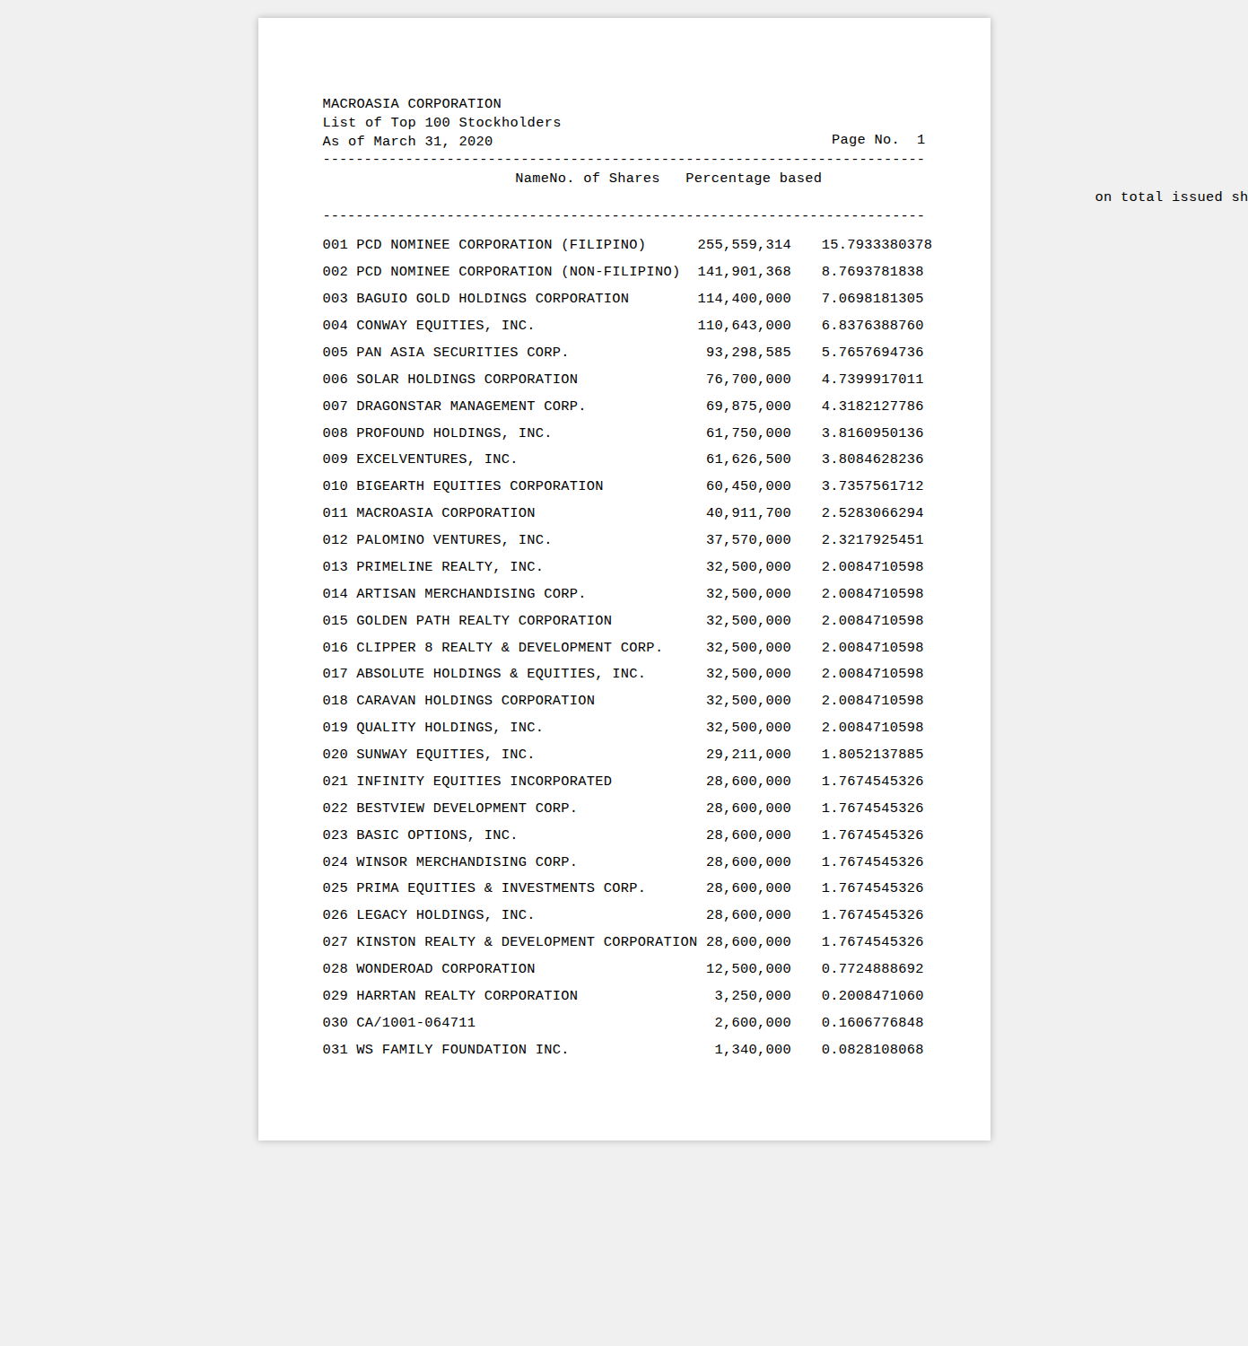MACROASIA CORPORATION List of Top 100 Stockholders As of March 31, 2020
Page No. 1
-----------------------------------------------------------------------------------
Name
No. of Shares Percentage based on total issued shares
-----------------------------------------------------------------------------------
| 001 | PCD NOMINEE CORPORATION (FILIPINO) | 255,559,314 | 15.7933380378 |
| 002 | PCD NOMINEE CORPORATION (NON-FILIPINO) | 141,901,368 | 8.7693781838 |
| 003 | BAGUIO GOLD HOLDINGS CORPORATION | 114,400,000 | 7.0698181305 |
| 004 | CONWAY EQUITIES, INC. | 110,643,000 | 6.8376388760 |
| 005 | PAN ASIA SECURITIES CORP. | 93,298,585 | 5.7657694736 |
| 006 | SOLAR HOLDINGS CORPORATION | 76,700,000 | 4.7399917011 |
| 007 | DRAGONSTAR MANAGEMENT CORP. | 69,875,000 | 4.3182127786 |
| 008 | PROFOUND HOLDINGS, INC. | 61,750,000 | 3.8160950136 |
| 009 | EXCELVENTURES, INC. | 61,626,500 | 3.8084628236 |
| 010 | BIGEARTH EQUITIES CORPORATION | 60,450,000 | 3.7357561712 |
| 011 | MACROASIA CORPORATION | 40,911,700 | 2.5283066294 |
| 012 | PALOMINO VENTURES, INC. | 37,570,000 | 2.3217925451 |
| 013 | PRIMELINE REALTY, INC. | 32,500,000 | 2.0084710598 |
| 014 | ARTISAN MERCHANDISING CORP. | 32,500,000 | 2.0084710598 |
| 015 | GOLDEN PATH REALTY CORPORATION | 32,500,000 | 2.0084710598 |
| 016 | CLIPPER 8 REALTY & DEVELOPMENT CORP. | 32,500,000 | 2.0084710598 |
| 017 | ABSOLUTE HOLDINGS & EQUITIES, INC. | 32,500,000 | 2.0084710598 |
| 018 | CARAVAN HOLDINGS CORPORATION | 32,500,000 | 2.0084710598 |
| 019 | QUALITY HOLDINGS, INC. | 32,500,000 | 2.0084710598 |
| 020 | SUNWAY EQUITIES, INC. | 29,211,000 | 1.8052137885 |
| 021 | INFINITY EQUITIES INCORPORATED | 28,600,000 | 1.7674545326 |
| 022 | BESTVIEW DEVELOPMENT CORP. | 28,600,000 | 1.7674545326 |
| 023 | BASIC OPTIONS, INC. | 28,600,000 | 1.7674545326 |
| 024 | WINSOR MERCHANDISING CORP. | 28,600,000 | 1.7674545326 |
| 025 | PRIMA EQUITIES & INVESTMENTS CORP. | 28,600,000 | 1.7674545326 |
| 026 | LEGACY HOLDINGS, INC. | 28,600,000 | 1.7674545326 |
| 027 | KINSTON REALTY & DEVELOPMENT CORPORATION | 28,600,000 | 1.7674545326 |
| 028 | WONDEROAD CORPORATION | 12,500,000 | 0.7724888692 |
| 029 | HARRTAN REALTY CORPORATION | 3,250,000 | 0.2008471060 |
| 030 | CA/1001-064711 | 2,600,000 | 0.1606776848 |
| 031 | WS FAMILY FOUNDATION INC. | 1,340,000 | 0.0828108068 |